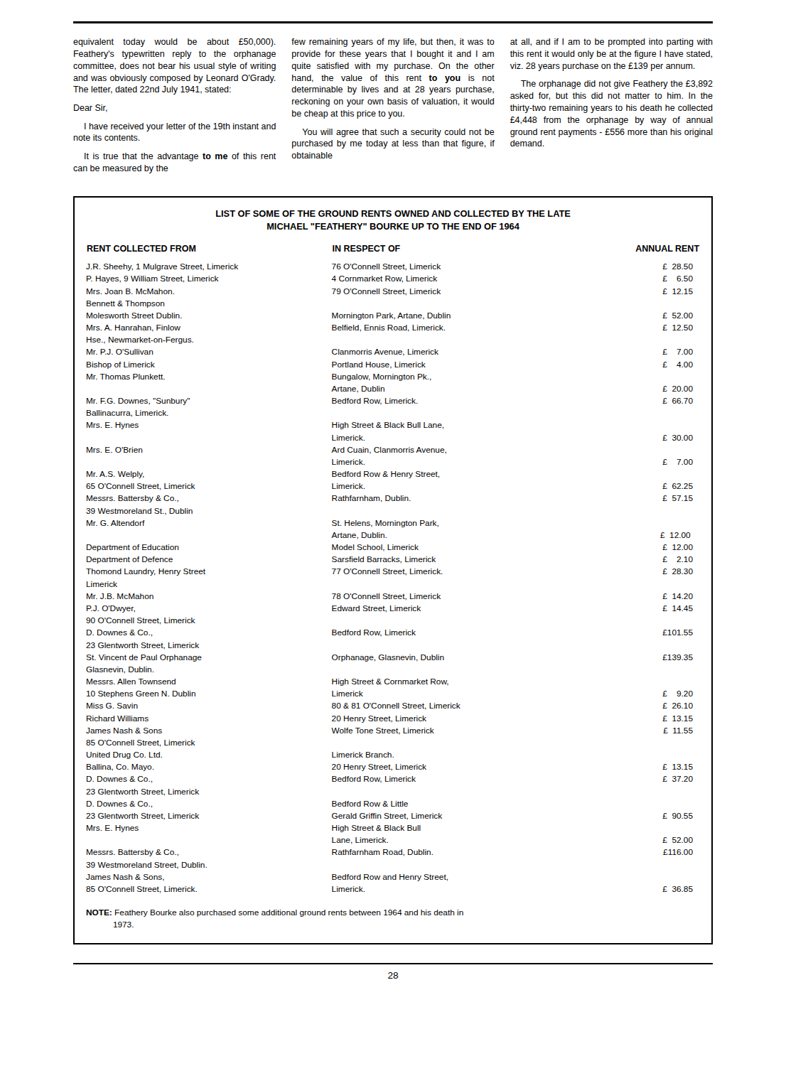equivalent today would be about £50,000). Feathery's typewritten reply to the orphanage committee, does not bear his usual style of writing and was obviously composed by Leonard O'Grady. The letter, dated 22nd July 1941, stated:
Dear Sir,
I have received your letter of the 19th instant and note its contents.
It is true that the advantage to me of this rent can be measured by the
few remaining years of my life, but then, it was to provide for these years that I bought it and I am quite satisfied with my purchase. On the other hand, the value of this rent to you is not determinable by lives and at 28 years purchase, reckoning on your own basis of valuation, it would be cheap at this price to you.
You will agree that such a security could not be purchased by me today at less than that figure, if obtainable
at all, and if I am to be prompted into parting with this rent it would only be at the figure I have stated, viz. 28 years purchase on the £139 per annum.
The orphanage did not give Feathery the £3,892 asked for, but this did not matter to him. In the thirty-two remaining years to his death he collected £4,448 from the orphanage by way of annual ground rent payments - £556 more than his original demand.
LIST OF SOME OF THE GROUND RENTS OWNED AND COLLECTED BY THE LATE
MICHAEL "FEATHERY" BOURKE UP TO THE END OF 1964
| RENT COLLECTED FROM | IN RESPECT OF | ANNUAL RENT |
| --- | --- | --- |
| J.R. Sheehy, 1 Mulgrave Street, Limerick | 76 O'Connell Street, Limerick | £ 28.50 |
| P. Hayes, 9 William Street, Limerick | 4 Cornmarket Row, Limerick | £ 6.50 |
| Mrs. Joan B. McMahon. | 79 O'Connell Street, Limerick | £ 12.15 |
| Bennett & Thompson | | |
| Molesworth Street Dublin. | Mornington Park, Artane, Dublin | £ 52.00 |
| Mrs. A. Hanrahan, Finlow | Belfield, Ennis Road, Limerick. | £ 12.50 |
| Hse., Newmarket-on-Fergus. | | |
| Mr. P.J. O'Sullivan | Clanmorris Avenue, Limerick | £ 7.00 |
| Bishop of Limerick | Portland House, Limerick | £ 4.00 |
| Mr. Thomas Plunkett. | Bungalow, Mornington Pk., | |
| | Artane, Dublin | £ 20.00 |
| Mr. F.G. Downes, "Sunbury" | Bedford Row, Limerick. | £ 66.70 |
| Ballinacurra, Limerick. | | |
| Mrs. E. Hynes | High Street & Black Bull Lane, | |
| | Limerick. | £ 30.00 |
| Mrs. E. O'Brien | Ard Cuain, Clanmorris Avenue, | |
| | Limerick. | £ 7.00 |
| Mr. A.S. Welply, | Bedford Row & Henry Street, | |
| 65 O'Connell Street, Limerick | Limerick. | £ 62.25 |
| Messrs. Battersby & Co., | Rathfarnham, Dublin. | £ 57.15 |
| 39 Westmoreland St., Dublin | | |
| Mr. G. Altendorf | St. Helens, Mornington Park, | |
| | Artane, Dublin. | £ 12.00 |
| Department of Education | Model School, Limerick | £ 12.00 |
| Department of Defence | Sarsfield Barracks, Limerick | £ 2.10 |
| Thomond Laundry, Henry Street | 77 O'Connell Street, Limerick. | £ 28.30 |
| Limerick | | |
| Mr. J.B. McMahon | 78 O'Connell Street, Limerick | £ 14.20 |
| P.J. O'Dwyer, | Edward Street, Limerick | £ 14.45 |
| 90 O'Connell Street, Limerick | | |
| D. Downes & Co., | Bedford Row, Limerick | £101.55 |
| 23 Glentworth Street, Limerick | | |
| St. Vincent de Paul Orphanage | Orphanage, Glasnevin, Dublin | £139.35 |
| Glasnevin, Dublin. | | |
| Messrs. Allen Townsend | High Street & Cornmarket Row, | |
| 10 Stephens Green N. Dublin | Limerick | £ 9.20 |
| Miss G. Savin | 80 & 81 O'Connell Street, Limerick | £ 26.10 |
| Richard Williams | 20 Henry Street, Limerick | £ 13.15 |
| James Nash & Sons | Wolfe Tone Street, Limerick | £ 11.55 |
| 85 O'Connell Street, Limerick | | |
| United Drug Co. Ltd. | Limerick Branch. | |
| Ballina, Co. Mayo. | 20 Henry Street, Limerick | £ 13.15 |
| D. Downes & Co., | Bedford Row, Limerick | £ 37.20 |
| 23 Glentworth Street, Limerick | | |
| D. Downes & Co., | Bedford Row & Little | |
| 23 Glentworth Street, Limerick | Gerald Griffin Street, Limerick | £ 90.55 |
| Mrs. E. Hynes | High Street & Black Bull | |
| | Lane, Limerick. | £ 52.00 |
| Messrs. Battersby & Co., | Rathfarnham Road, Dublin. | £116.00 |
| 39 Westmoreland Street, Dublin. | | |
| James Nash & Sons, | Bedford Row and Henry Street, | |
| 85 O'Connell Street, Limerick. | Limerick. | £ 36.85 |
NOTE: Feathery Bourke also purchased some additional ground rents between 1964 and his death in 1973.
28